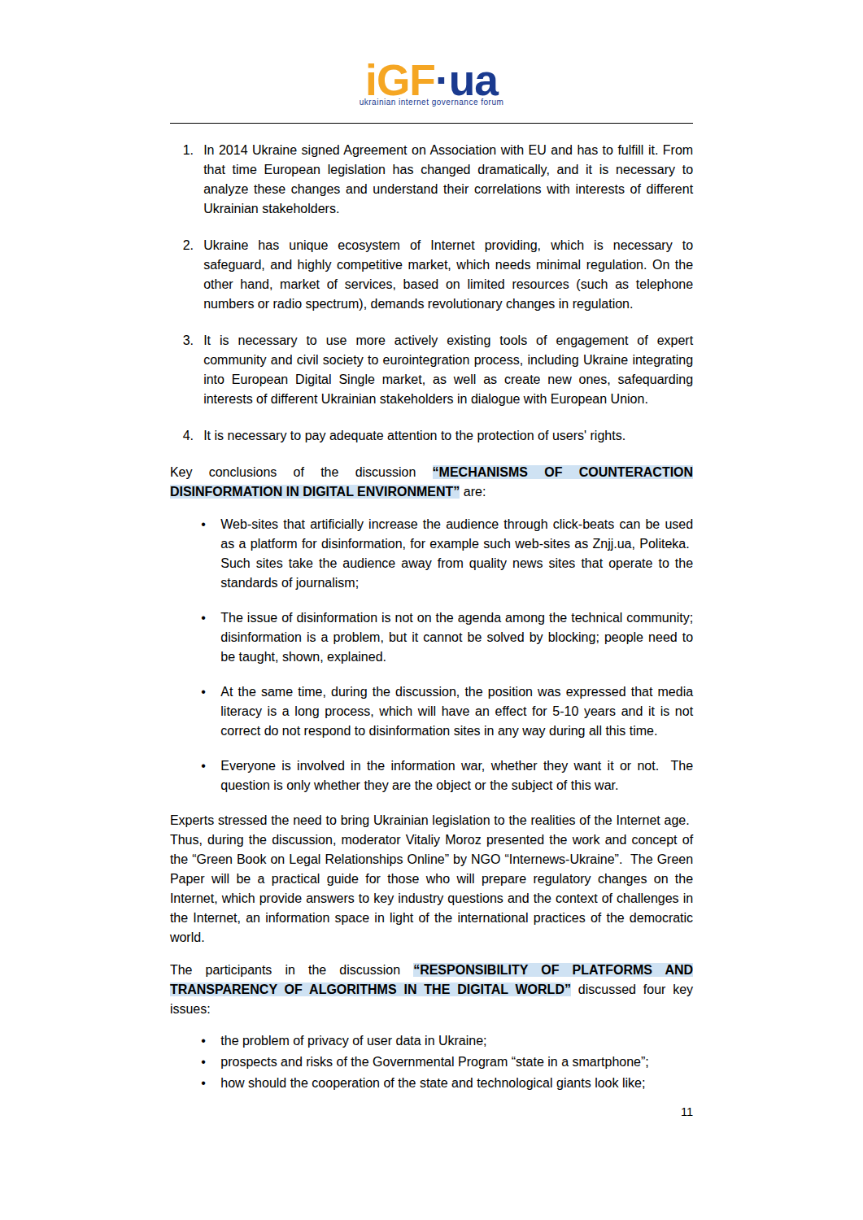iGF·ua
ukrainian internet governance forum
In 2014 Ukraine signed Agreement on Association with EU and has to fulfill it. From that time European legislation has changed dramatically, and it is necessary to analyze these changes and understand their correlations with interests of different Ukrainian stakeholders.
Ukraine has unique ecosystem of Internet providing, which is necessary to safeguard, and highly competitive market, which needs minimal regulation. On the other hand, market of services, based on limited resources (such as telephone numbers or radio spectrum), demands revolutionary changes in regulation.
It is necessary to use more actively existing tools of engagement of expert community and civil society to eurointegration process, including Ukraine integrating into European Digital Single market, as well as create new ones, safequarding interests of different Ukrainian stakeholders in dialogue with European Union.
It is necessary to pay adequate attention to the protection of users' rights.
Key conclusions of the discussion “MECHANISMS OF COUNTERACTION DISINFORMATION IN DIGITAL ENVIRONMENT” are:
Web-sites that artificially increase the audience through click-beats can be used as a platform for disinformation, for example such web-sites as Znjj.ua, Politeka. Such sites take the audience away from quality news sites that operate to the standards of journalism;
The issue of disinformation is not on the agenda among the technical community; disinformation is a problem, but it cannot be solved by blocking; people need to be taught, shown, explained.
At the same time, during the discussion, the position was expressed that media literacy is a long process, which will have an effect for 5-10 years and it is not correct do not respond to disinformation sites in any way during all this time.
Everyone is involved in the information war, whether they want it or not. The question is only whether they are the object or the subject of this war.
Experts stressed the need to bring Ukrainian legislation to the realities of the Internet age. Thus, during the discussion, moderator Vitaliy Moroz presented the work and concept of the “Green Book on Legal Relationships Online” by NGO “Internews-Ukraine”. The Green Paper will be a practical guide for those who will prepare regulatory changes on the Internet, which provide answers to key industry questions and the context of challenges in the Internet, an information space in light of the international practices of the democratic world.
The participants in the discussion “RESPONSIBILITY OF PLATFORMS AND TRANSPARENCY OF ALGORITHMS IN THE DIGITAL WORLD” discussed four key issues:
the problem of privacy of user data in Ukraine;
prospects and risks of the Governmental Program “state in a smartphone”;
how should the cooperation of the state and technological giants look like;
11